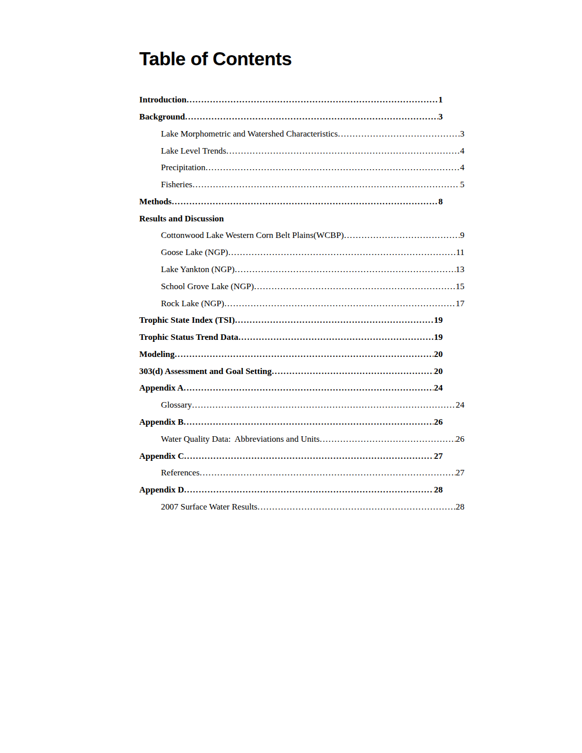Table of Contents
Introduction .......................................................................................................................................................... 1
Background .......................................................................................................................................................... 3
Lake Morphometric and Watershed Characteristics .......................................................................................................................................................... 3
Lake Level Trends .......................................................................................................................................................... 4
Precipitation .......................................................................................................................................................... 4
Fisheries .......................................................................................................................................................... 5
Methods .......................................................................................................................................................... 8
Results and Discussion ..........................................................................................................................................................
Cottonwood Lake Western Corn Belt Plains(WCBP) .......................................................................................................................................................... 9
Goose Lake (NGP) .......................................................................................................................................................... 11
Lake Yankton (NGP) .......................................................................................................................................................... 13
School Grove Lake (NGP) .......................................................................................................................................................... 15
Rock Lake (NGP) .......................................................................................................................................................... 17
Trophic State Index (TSI) .......................................................................................................................................................... 19
Trophic Status Trend Data .......................................................................................................................................................... 19
Modeling .......................................................................................................................................................... 20
303(d) Assessment and Goal Setting .......................................................................................................................................................... 20
Appendix A .......................................................................................................................................................... 24
Glossary .......................................................................................................................................................... 24
Appendix B .......................................................................................................................................................... 26
Water Quality Data: Abbreviations and Units .......................................................................................................................................................... 26
Appendix C .......................................................................................................................................................... 27
References .......................................................................................................................................................... 27
Appendix D .......................................................................................................................................................... 28
2007 Surface Water Results .......................................................................................................................................................... 28